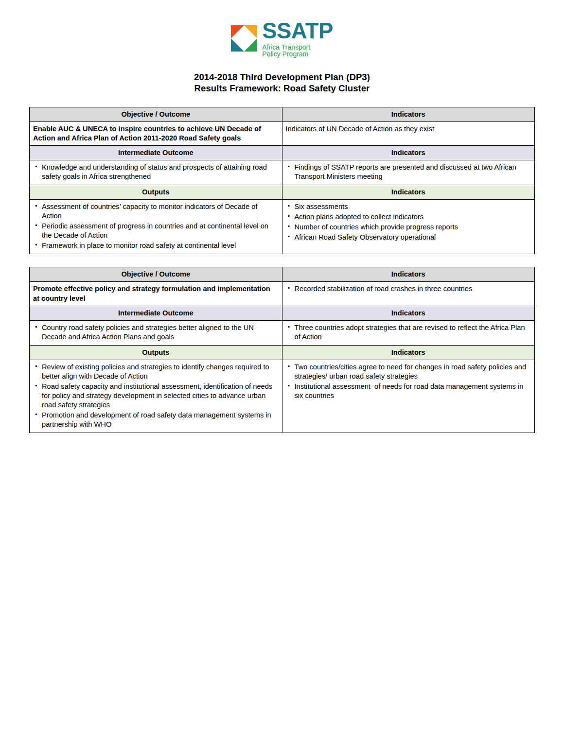SSATP
Africa Transport
Policy Program
2014-2018 Third Development Plan (DP3) Results Framework: Road Safety Cluster
| Objective / Outcome | Indicators |
| --- | --- |
| Enable AUC & UNECA to inspire countries to achieve UN Decade of Action and Africa Plan of Action 2011-2020 Road Safety goals | Indicators of UN Decade of Action as they exist |
| Intermediate Outcome | Indicators |
| Knowledge and understanding of status and prospects of attaining road safety goals in Africa strengthened | Findings of SSATP reports are presented and discussed at two African Transport Ministers meeting |
| Outputs | Indicators |
| Assessment of countries’ capacity to monitor indicators of Decade of Action Periodic assessment of progress in countries and at continental level on the Decade of Action Framework in place to monitor road safety at continental level | Six assessments Action plans adopted to collect indicators Number of countries which provide progress reports African Road Safety Observatory operational |
| Objective / Outcome | Indicators |
| --- | --- |
| Promote effective policy and strategy formulation and implementation at country level | Recorded stabilization of road crashes in three countries |
| Intermediate Outcome | Indicators |
| Country road safety policies and strategies better aligned to the UN Decade and Africa Action Plans and goals | Three countries adopt strategies that are revised to reflect the Africa Plan of Action |
| Outputs | Indicators |
| Review of existing policies and strategies to identify changes required to better align with Decade of Action Road safety capacity and institutional assessment, identification of needs for policy and strategy development in selected cities to advance urban road safety strategies Promotion and development of road safety data management systems in partnership with WHO | Two countries/cities agree to need for changes in road safety policies and strategies/ urban road safety strategies Institutional assessment of needs for road data management systems in six countries |